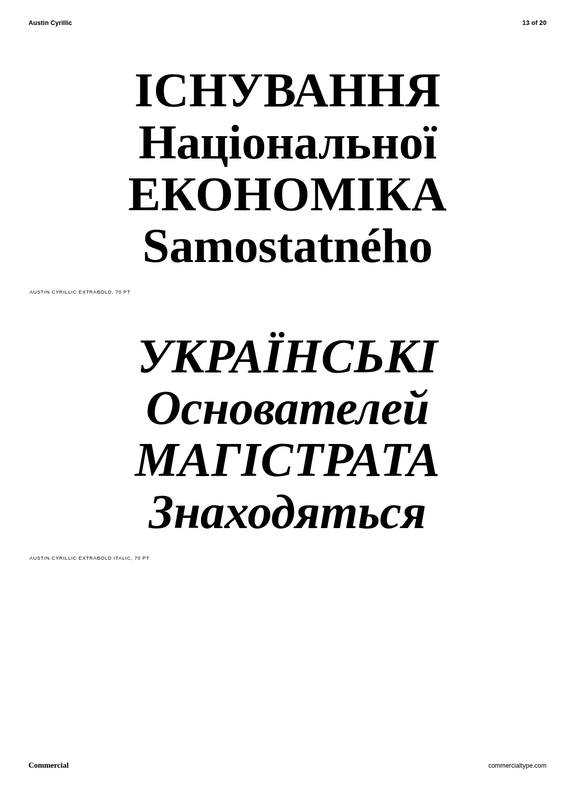Austin Cyrillic 13 of 20
ІСНУВАННЯ Національної ЕКОНОМІКА Samostatného
Austin Cyrillic Extrabold, 70 pt
УКРАЇНСЬКІ Основателей МАГІСТРАТА Знаходяться
Austin Cyrillic Extrabold Italic, 70 pt
Commercial commercialtype.com